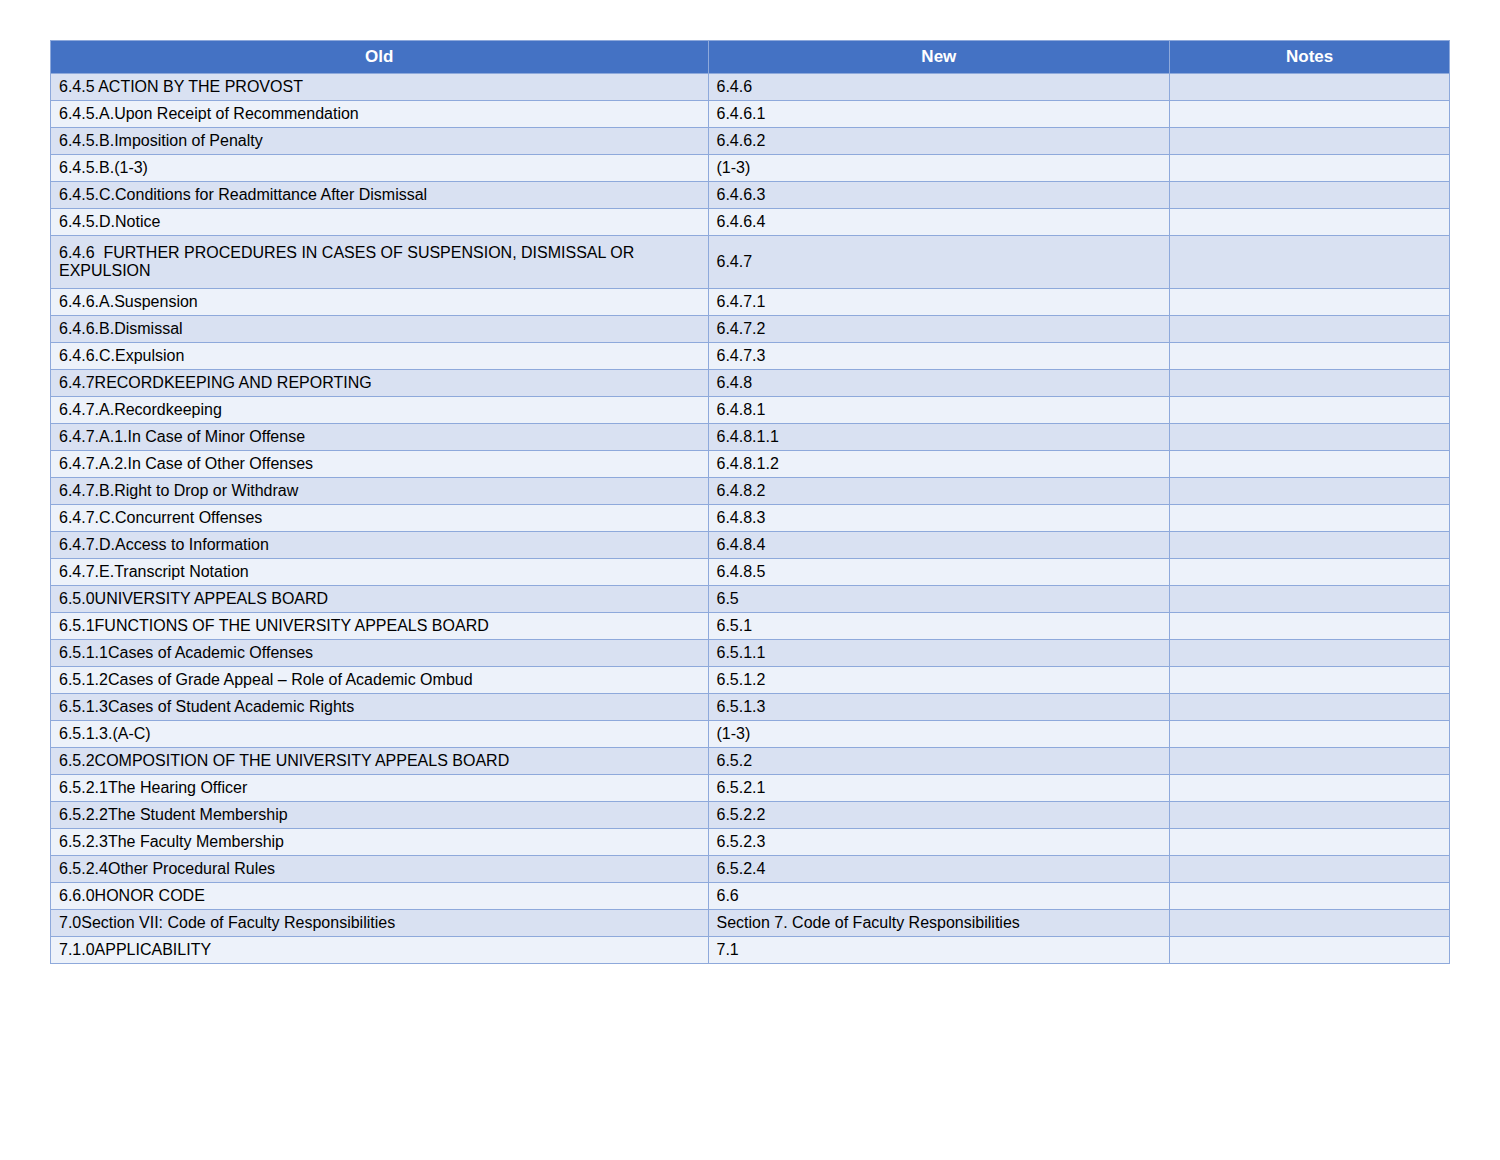| Old | New | Notes |
| --- | --- | --- |
| 6.4.5 ACTION BY THE PROVOST | 6.4.6 | |
| 6.4.5.A.Upon Receipt of Recommendation | 6.4.6.1 | |
| 6.4.5.B.Imposition of Penalty | 6.4.6.2 | |
| 6.4.5.B.(1-3) | (1-3) | |
| 6.4.5.C.Conditions for Readmittance After Dismissal | 6.4.6.3 | |
| 6.4.5.D.Notice | 6.4.6.4 | |
| 6.4.6 FURTHER PROCEDURES IN CASES OF SUSPENSION, DISMISSAL OR EXPULSION | 6.4.7 | |
| 6.4.6.A.Suspension | 6.4.7.1 | |
| 6.4.6.B.Dismissal | 6.4.7.2 | |
| 6.4.6.C.Expulsion | 6.4.7.3 | |
| 6.4.7RECORDKEEPING AND REPORTING | 6.4.8 | |
| 6.4.7.A.Recordkeeping | 6.4.8.1 | |
| 6.4.7.A.1.In Case of Minor Offense | 6.4.8.1.1 | |
| 6.4.7.A.2.In Case of Other Offenses | 6.4.8.1.2 | |
| 6.4.7.B.Right to Drop or Withdraw | 6.4.8.2 | |
| 6.4.7.C.Concurrent Offenses | 6.4.8.3 | |
| 6.4.7.D.Access to Information | 6.4.8.4 | |
| 6.4.7.E.Transcript Notation | 6.4.8.5 | |
| 6.5.0UNIVERSITY APPEALS BOARD | 6.5 | |
| 6.5.1FUNCTIONS OF THE UNIVERSITY APPEALS BOARD | 6.5.1 | |
| 6.5.1.1Cases of Academic Offenses | 6.5.1.1 | |
| 6.5.1.2Cases of Grade Appeal – Role of Academic Ombud | 6.5.1.2 | |
| 6.5.1.3Cases of Student Academic Rights | 6.5.1.3 | |
| 6.5.1.3.(A-C) | (1-3) | |
| 6.5.2COMPOSITION OF THE UNIVERSITY APPEALS BOARD | 6.5.2 | |
| 6.5.2.1The Hearing Officer | 6.5.2.1 | |
| 6.5.2.2The Student Membership | 6.5.2.2 | |
| 6.5.2.3The Faculty Membership | 6.5.2.3 | |
| 6.5.2.4Other Procedural Rules | 6.5.2.4 | |
| 6.6.0HONOR CODE | 6.6 | |
| 7.0Section VII: Code of Faculty Responsibilities | Section 7. Code of Faculty Responsibilities | |
| 7.1.0APPLICABILITY | 7.1 | |